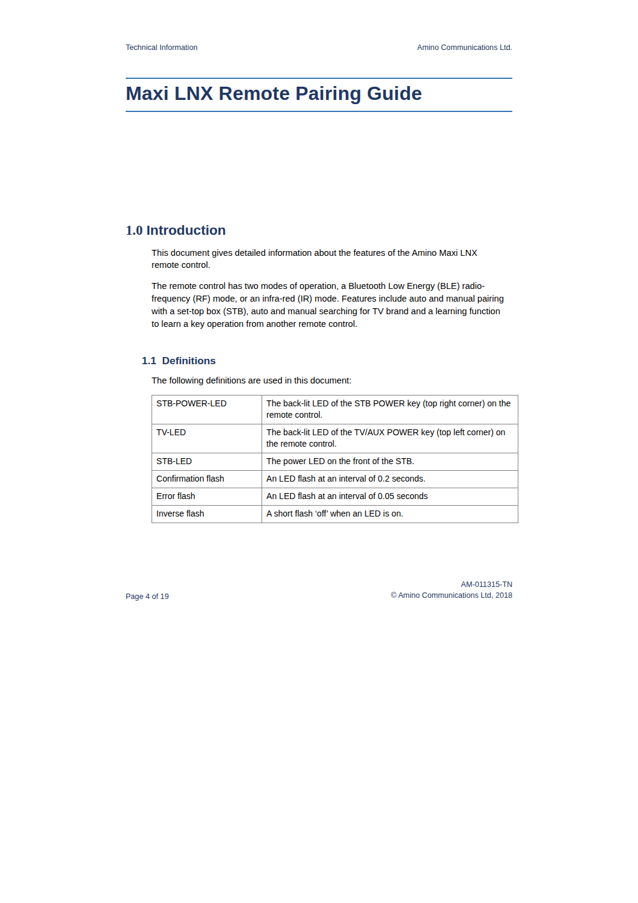Technical Information Amino Communications Ltd.
Maxi LNX Remote Pairing Guide
1.0 Introduction
This document gives detailed information about the features of the Amino Maxi LNX remote control.
The remote control has two modes of operation, a Bluetooth Low Energy (BLE) radio-frequency (RF) mode, or an infra-red (IR) mode. Features include auto and manual pairing with a set-top box (STB), auto and manual searching for TV brand and a learning function to learn a key operation from another remote control.
1.1 Definitions
The following definitions are used in this document:
| STB-POWER-LED | The back-lit LED of the STB POWER key (top right corner) on the remote control. |
| TV-LED | The back-lit LED of the TV/AUX POWER key (top left corner) on the remote control. |
| STB-LED | The power LED on the front of the STB. |
| Confirmation flash | An LED flash at an interval of 0.2 seconds. |
| Error flash | An LED flash at an interval of 0.05 seconds |
| Inverse flash | A short flash ‘off’ when an LED is on. |
Page 4 of 19 AM-011315-TN
© Amino Communications Ltd, 2018